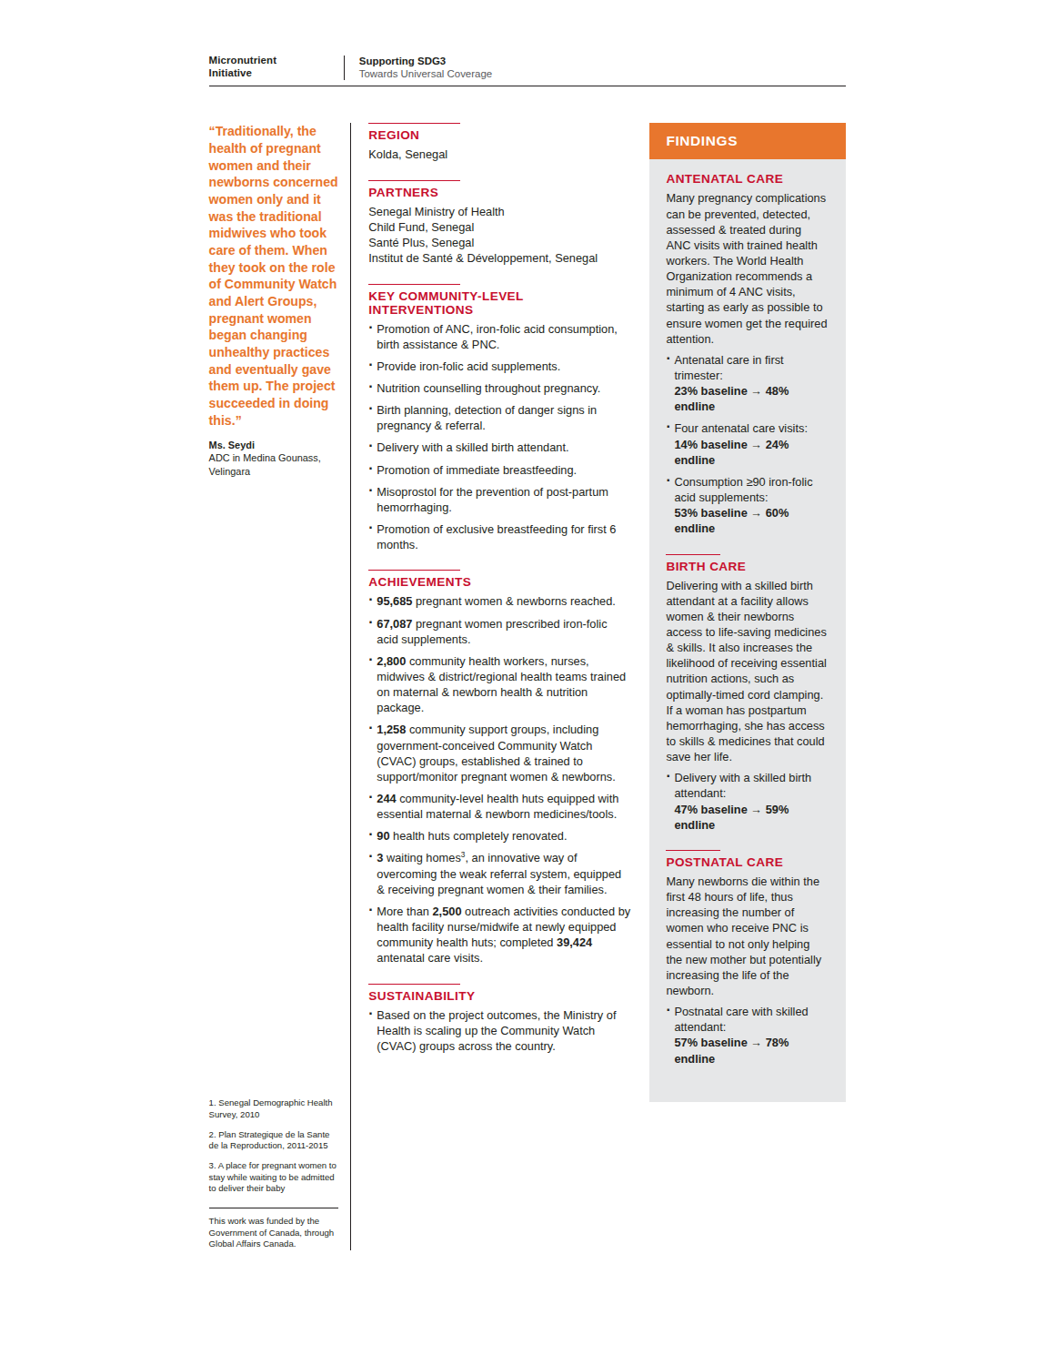Micronutrient
Initiative
Supporting SDG3 Towards Universal Coverage
“Traditionally, the health of pregnant women and their newborns concerned women only and it was the traditional midwives who took care of them. When they took on the role of Community Watch and Alert Groups, pregnant women began changing unhealthy practices and eventually gave them up. The project succeeded in doing this.”
Ms. Seydi
ADC in Medina Gounass, Velingara
1. Senegal Demographic Health Survey, 2010
2. Plan Strategique de la Sante de la Reproduction, 2011-2015
3. A place for pregnant women to stay while waiting to be admitted to deliver their baby
This work was funded by the Government of Canada, through Global Affairs Canada.
Region
Kolda, Senegal
Partners
Senegal Ministry of Health
Child Fund, Senegal
Santé Plus, Senegal
Institut de Santé & Développement, Senegal
Key Community-Level Interventions
Promotion of ANC, iron-folic acid consumption, birth assistance & PNC.
Provide iron-folic acid supplements.
Nutrition counselling throughout pregnancy.
Birth planning, detection of danger signs in pregnancy & referral.
Delivery with a skilled birth attendant.
Promotion of immediate breastfeeding.
Misoprostol for the prevention of post-partum hemorrhaging.
Promotion of exclusive breastfeeding for first 6 months.
Achievements
95,685 pregnant women & newborns reached.
67,087 pregnant women prescribed iron-folic acid supplements.
2,800 community health workers, nurses, midwives & district/regional health teams trained on maternal & newborn health & nutrition package.
1,258 community support groups, including government-conceived Community Watch (CVAC) groups, established & trained to support/monitor pregnant women & newborns.
244 community-level health huts equipped with essential maternal & newborn medicines/tools.
90 health huts completely renovated.
3 waiting homes3, an innovative way of overcoming the weak referral system, equipped & receiving pregnant women & their families.
More than 2,500 outreach activities conducted by health facility nurse/midwife at newly equipped community health huts; completed 39,424 antenatal care visits.
Sustainability
Based on the project outcomes, the Ministry of Health is scaling up the Community Watch (CVAC) groups across the country.
Findings
Antenatal Care
Many pregnancy complications can be prevented, detected, assessed & treated during ANC visits with trained health workers. The World Health Organization recommends a minimum of 4 ANC visits, starting as early as possible to ensure women get the required attention.
Antenatal care in first trimester: 23% baseline → 48% endline
Four antenatal care visits: 14% baseline → 24% endline
Consumption ≥90 iron-folic acid supplements: 53% baseline → 60% endline
Birth Care
Delivering with a skilled birth attendant at a facility allows women & their newborns access to life-saving medicines & skills. It also increases the likelihood of receiving essential nutrition actions, such as optimally-timed cord clamping. If a woman has postpartum hemorrhaging, she has access to skills & medicines that could save her life.
Delivery with a skilled birth attendant: 47% baseline → 59% endline
Postnatal Care
Many newborns die within the first 48 hours of life, thus increasing the number of women who receive PNC is essential to not only helping the new mother but potentially increasing the life of the newborn.
Postnatal care with skilled attendant: 57% baseline → 78% endline